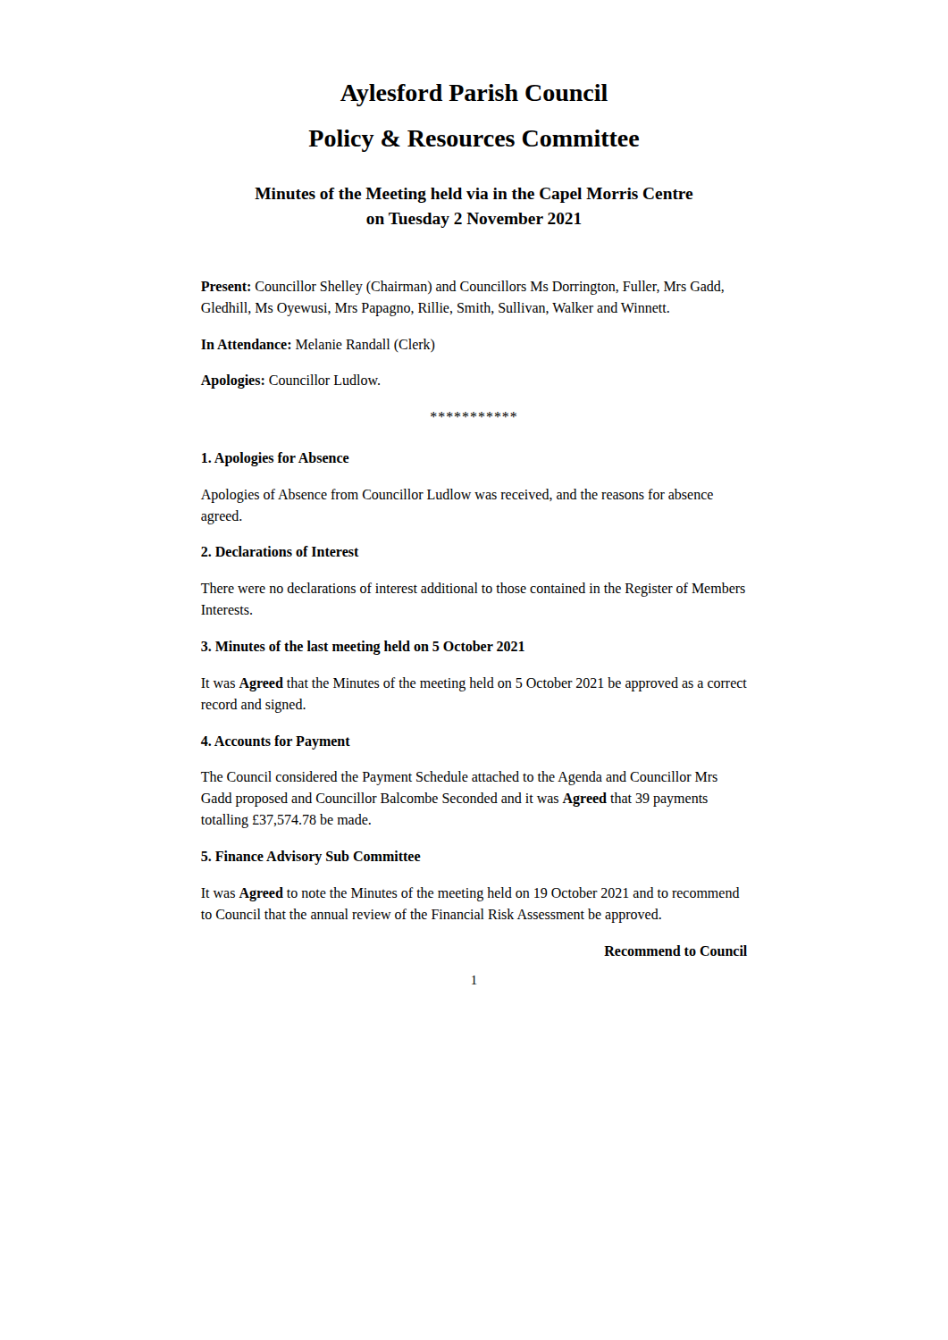Aylesford Parish Council
Policy & Resources Committee
Minutes of the Meeting held via in the Capel Morris Centre
on Tuesday 2 November 2021
Present: Councillor Shelley (Chairman) and Councillors Ms Dorrington, Fuller, Mrs Gadd, Gledhill, Ms Oyewusi, Mrs Papagno, Rillie, Smith, Sullivan, Walker and Winnett.
In Attendance: Melanie Randall (Clerk)
Apologies: Councillor Ludlow.
***********
1. Apologies for Absence
Apologies of Absence from Councillor Ludlow was received, and the reasons for absence agreed.
2. Declarations of Interest
There were no declarations of interest additional to those contained in the Register of Members Interests.
3. Minutes of the last meeting held on 5 October 2021
It was Agreed that the Minutes of the meeting held on 5 October 2021 be approved as a correct record and signed.
4. Accounts for Payment
The Council considered the Payment Schedule attached to the Agenda and Councillor Mrs Gadd proposed and Councillor Balcombe Seconded and it was Agreed that 39 payments totalling £37,574.78 be made.
5. Finance Advisory Sub Committee
It was Agreed to note the Minutes of the meeting held on 19 October 2021 and to recommend to Council that the annual review of the Financial Risk Assessment be approved.
Recommend to Council
1